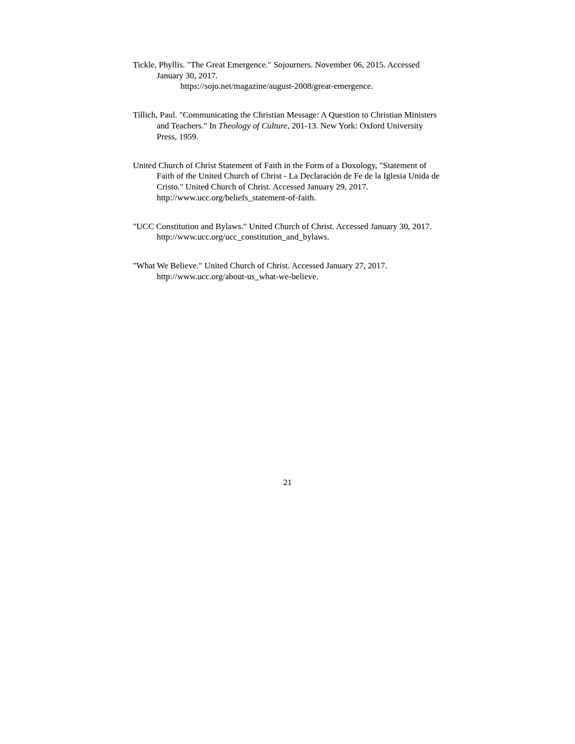Tickle, Phyllis. "The Great Emergence." Sojourners. November 06, 2015. Accessed January 30, 2017.https://sojo.net/magazine/august-2008/great-emergence.
Tillich, Paul. "Communicating the Christian Message: A Question to Christian Ministers and Teachers." In Theology of Culture, 201-13. New York: Oxford University Press, 1959.
United Church of Christ Statement of Faith in the Form of a Doxology, "Statement of Faith of the United Church of Christ - La Declaración de Fe de la Iglesia Unida de Cristo." United Church of Christ. Accessed January 29, 2017. http://www.ucc.org/beliefs_statement-of-faith.
"UCC Constitution and Bylaws." United Church of Christ. Accessed January 30, 2017. http://www.ucc.org/ucc_constitution_and_bylaws.
"What We Believe." United Church of Christ. Accessed January 27, 2017. http://www.ucc.org/about-us_what-we-believe.
21